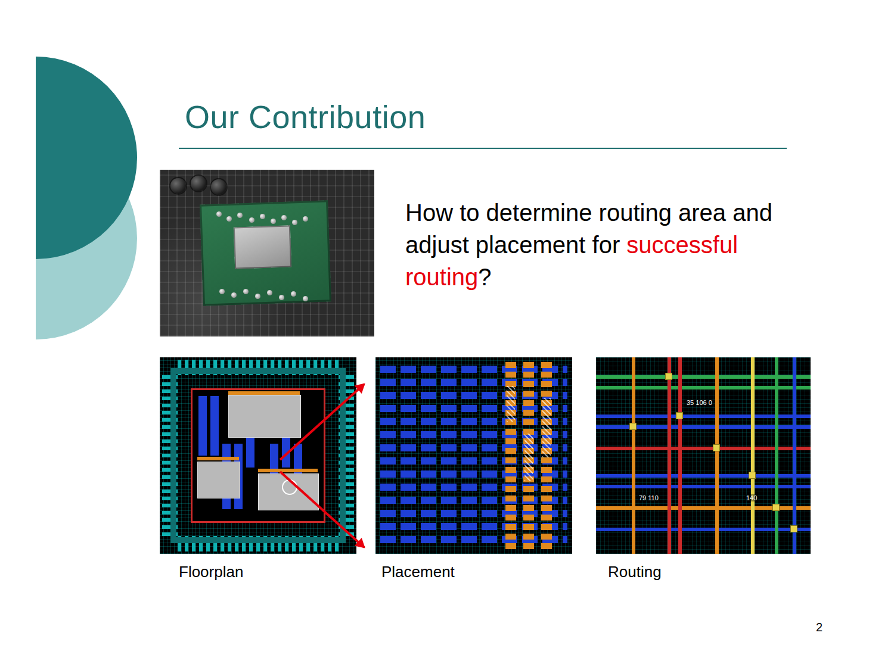Our Contribution
How to determine routing area and adjust placement for successful routing?
35 106 0
79 110
140
Floorplan
Placement
Routing
2